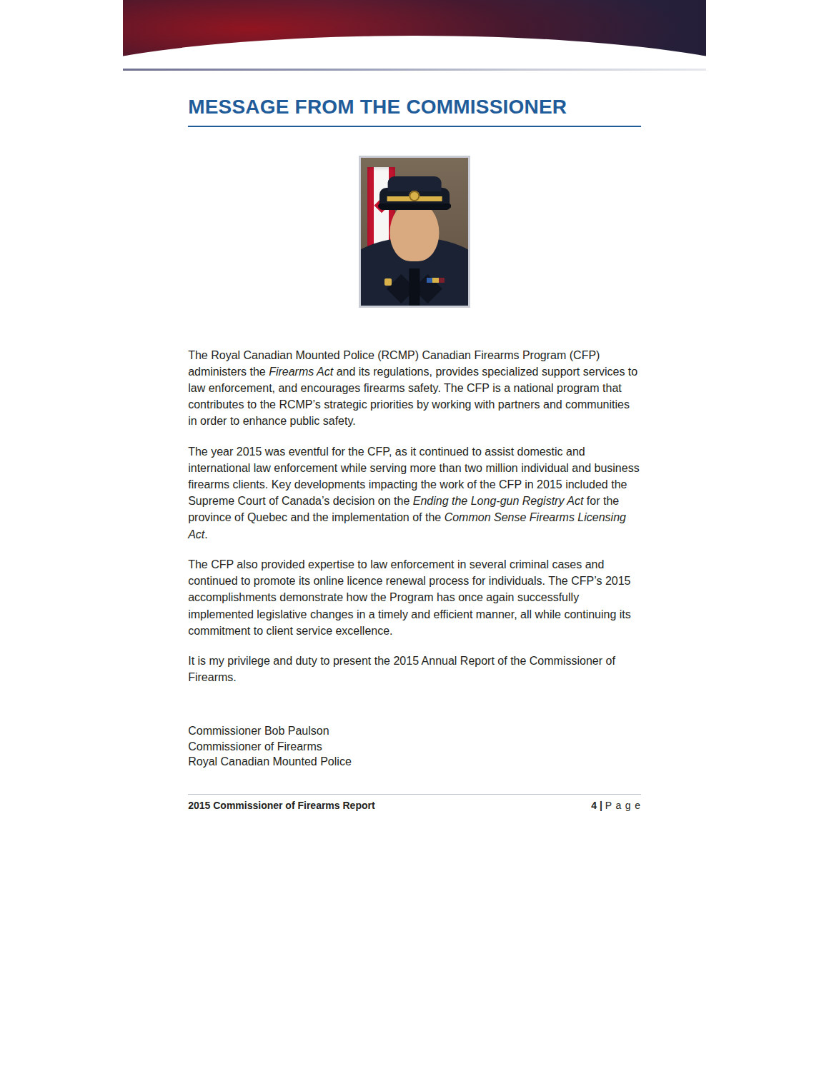MESSAGE FROM THE COMMISSIONER
The Royal Canadian Mounted Police (RCMP) Canadian Firearms Program (CFP) administers the Firearms Act and its regulations, provides specialized support services to law enforcement, and encourages firearms safety. The CFP is a national program that contributes to the RCMP’s strategic priorities by working with partners and communities in order to enhance public safety.
The year 2015 was eventful for the CFP, as it continued to assist domestic and international law enforcement while serving more than two million individual and business firearms clients. Key developments impacting the work of the CFP in 2015 included the Supreme Court of Canada’s decision on the Ending the Long-gun Registry Act for the province of Quebec and the implementation of the Common Sense Firearms Licensing Act.
The CFP also provided expertise to law enforcement in several criminal cases and continued to promote its online licence renewal process for individuals. The CFP’s 2015 accomplishments demonstrate how the Program has once again successfully implemented legislative changes in a timely and efficient manner, all while continuing its commitment to client service excellence.
It is my privilege and duty to present the 2015 Annual Report of the Commissioner of Firearms.
Commissioner Bob Paulson
Commissioner of Firearms
Royal Canadian Mounted Police
2015 Commissioner of Firearms Report
4 | P a g e